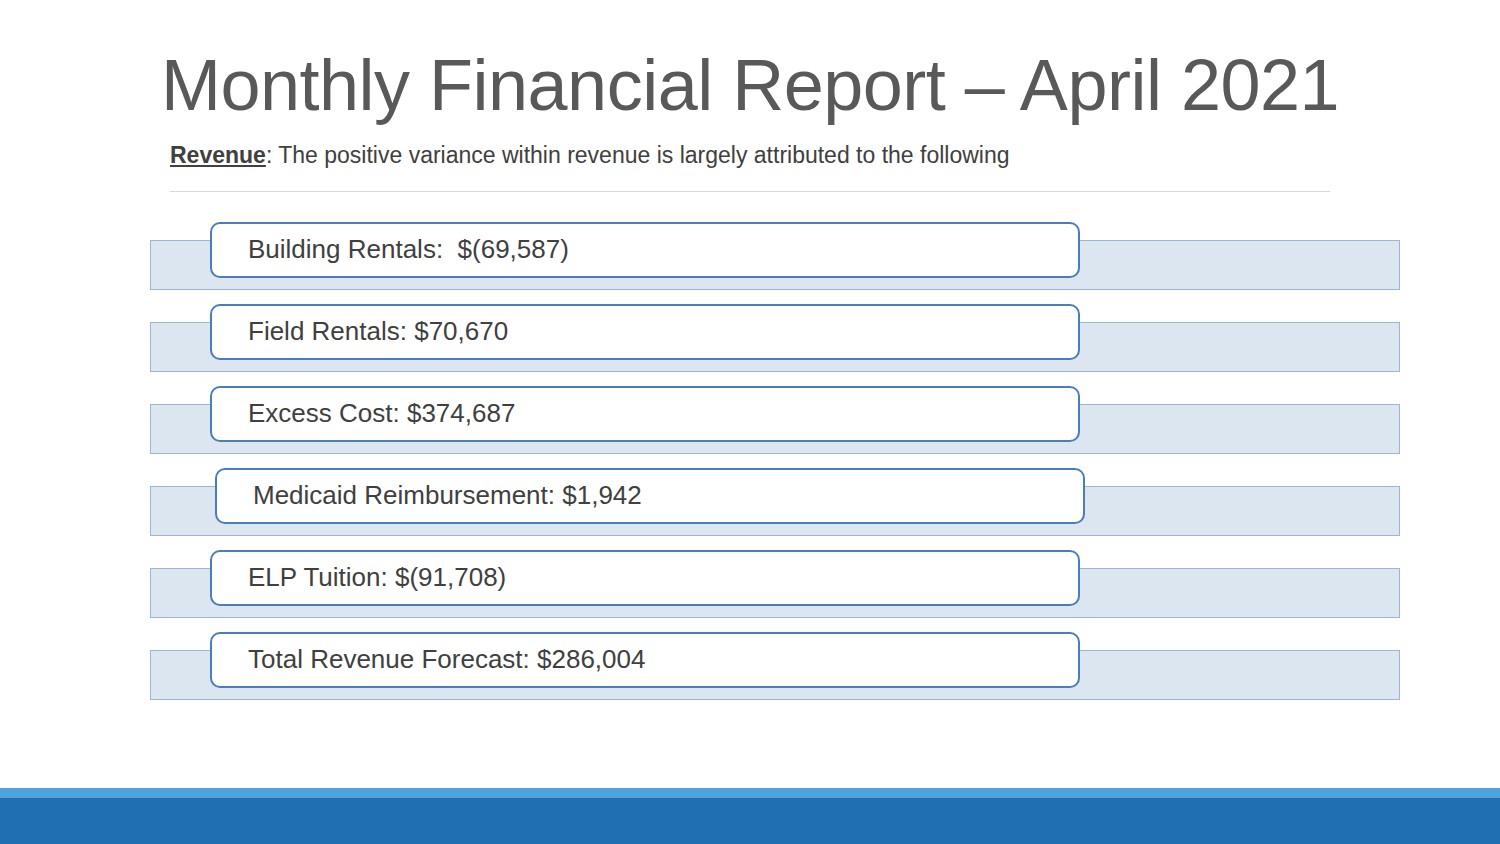Monthly Financial Report – April 2021
Revenue: The positive variance within revenue is largely attributed to the following
Building Rentals: $(69,587)
Field Rentals: $70,670
Excess Cost: $374,687
Medicaid Reimbursement: $1,942
ELP Tuition: $(91,708)
Total Revenue Forecast: $286,004